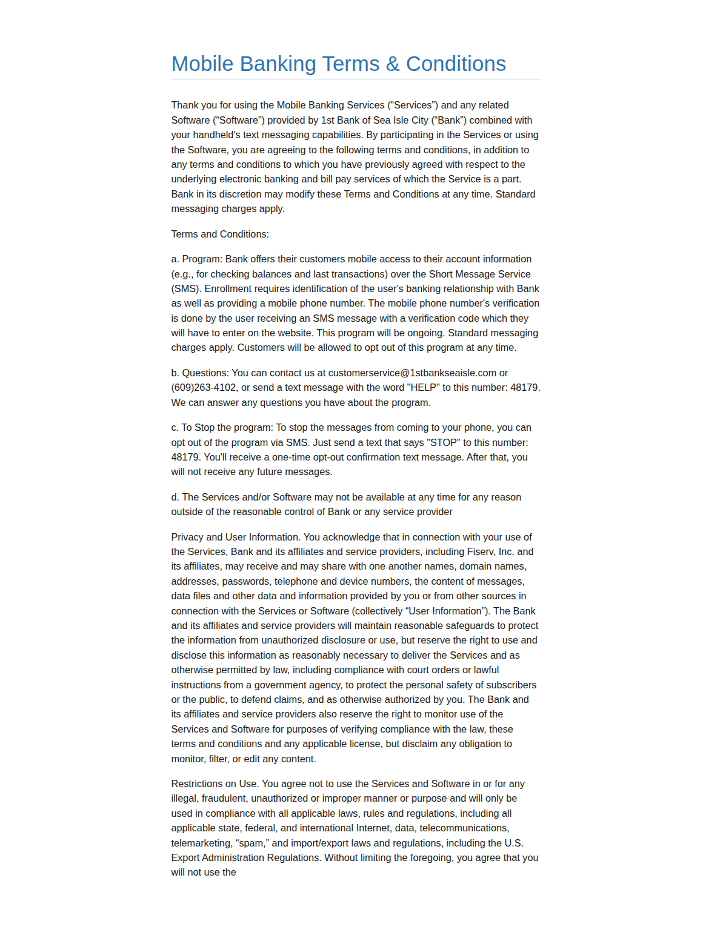Mobile Banking Terms & Conditions
Thank you for using the Mobile Banking Services (“Services”) and any related Software (“Software”) provided by 1st Bank of Sea Isle City (“Bank”) combined with your handheld's text messaging capabilities. By participating in the Services or using the Software, you are agreeing to the following terms and conditions, in addition to any terms and conditions to which you have previously agreed with respect to the underlying electronic banking and bill pay services of which the Service is a part. Bank in its discretion may modify these Terms and Conditions at any time. Standard messaging charges apply.
Terms and Conditions:
a. Program: Bank offers their customers mobile access to their account information (e.g., for checking balances and last transactions) over the Short Message Service (SMS). Enrollment requires identification of the user's banking relationship with Bank as well as providing a mobile phone number. The mobile phone number's verification is done by the user receiving an SMS message with a verification code which they will have to enter on the website. This program will be ongoing. Standard messaging charges apply. Customers will be allowed to opt out of this program at any time.
b. Questions: You can contact us at customerservice@1stbankseaisle.com or (609)263-4102, or send a text message with the word "HELP" to this number: 48179. We can answer any questions you have about the program.
c. To Stop the program: To stop the messages from coming to your phone, you can opt out of the program via SMS. Just send a text that says "STOP" to this number: 48179. You'll receive a one-time opt-out confirmation text message. After that, you will not receive any future messages.
d. The Services and/or Software may not be available at any time for any reason outside of the reasonable control of Bank or any service provider
Privacy and User Information. You acknowledge that in connection with your use of the Services, Bank and its affiliates and service providers, including Fiserv, Inc. and its affiliates, may receive and may share with one another names, domain names, addresses, passwords, telephone and device numbers, the content of messages, data files and other data and information provided by you or from other sources in connection with the Services or Software (collectively “User Information”). The Bank and its affiliates and service providers will maintain reasonable safeguards to protect the information from unauthorized disclosure or use, but reserve the right to use and disclose this information as reasonably necessary to deliver the Services and as otherwise permitted by law, including compliance with court orders or lawful instructions from a government agency, to protect the personal safety of subscribers or the public, to defend claims, and as otherwise authorized by you. The Bank and its affiliates and service providers also reserve the right to monitor use of the Services and Software for purposes of verifying compliance with the law, these terms and conditions and any applicable license, but disclaim any obligation to monitor, filter, or edit any content.
Restrictions on Use. You agree not to use the Services and Software in or for any illegal, fraudulent, unauthorized or improper manner or purpose and will only be used in compliance with all applicable laws, rules and regulations, including all applicable state, federal, and international Internet, data, telecommunications, telemarketing, “spam,” and import/export laws and regulations, including the U.S. Export Administration Regulations. Without limiting the foregoing, you agree that you will not use the